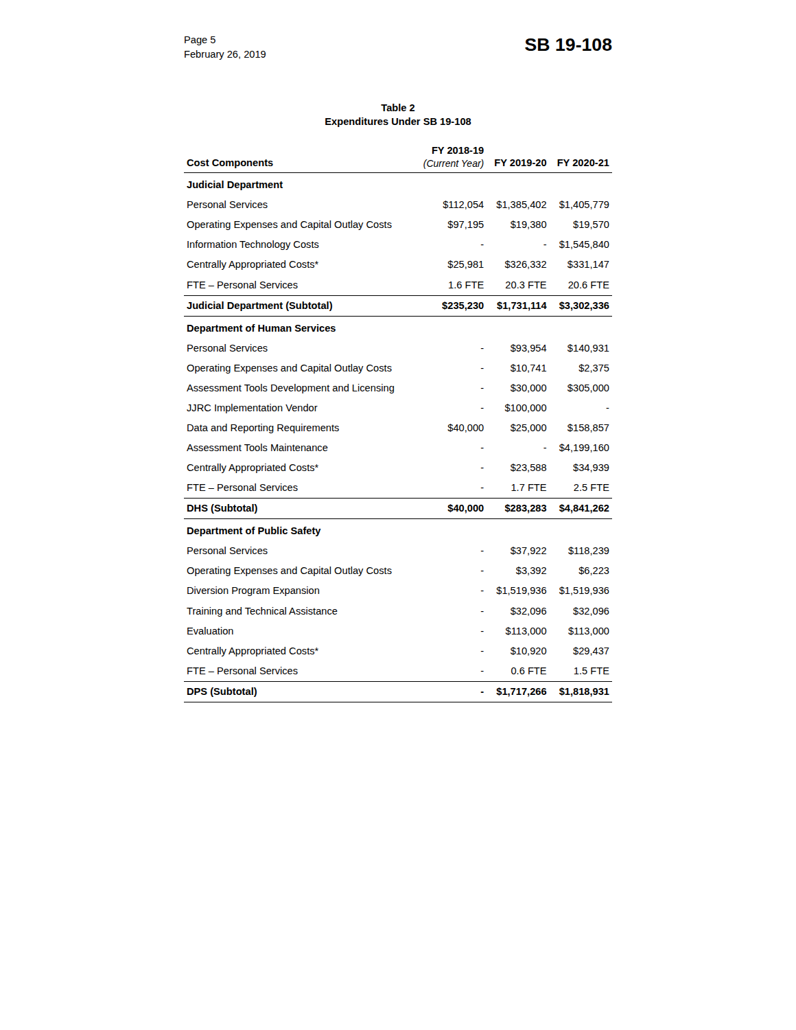Page 5
February 26, 2019
SB 19-108
Table 2
Expenditures Under SB 19-108
| Cost Components | FY 2018-19 (Current Year) | FY 2019-20 | FY 2020-21 |
| --- | --- | --- | --- |
| Judicial Department |
| Personal Services | $112,054 | $1,385,402 | $1,405,779 |
| Operating Expenses and Capital Outlay Costs | $97,195 | $19,380 | $19,570 |
| Information Technology Costs | - | - | $1,545,840 |
| Centrally Appropriated Costs* | $25,981 | $326,332 | $331,147 |
| FTE – Personal Services | 1.6 FTE | 20.3 FTE | 20.6 FTE |
| Judicial Department (Subtotal) | $235,230 | $1,731,114 | $3,302,336 |
| Department of Human Services |
| Personal Services | - | $93,954 | $140,931 |
| Operating Expenses and Capital Outlay Costs | - | $10,741 | $2,375 |
| Assessment Tools Development and Licensing | - | $30,000 | $305,000 |
| JJRC Implementation Vendor | - | $100,000 | - |
| Data and Reporting Requirements | $40,000 | $25,000 | $158,857 |
| Assessment Tools Maintenance | - | - | $4,199,160 |
| Centrally Appropriated Costs* | - | $23,588 | $34,939 |
| FTE – Personal Services | - | 1.7 FTE | 2.5 FTE |
| DHS (Subtotal) | $40,000 | $283,283 | $4,841,262 |
| Department of Public Safety |
| Personal Services | - | $37,922 | $118,239 |
| Operating Expenses and Capital Outlay Costs | - | $3,392 | $6,223 |
| Diversion Program Expansion | - | $1,519,936 | $1,519,936 |
| Training and Technical Assistance | - | $32,096 | $32,096 |
| Evaluation | - | $113,000 | $113,000 |
| Centrally Appropriated Costs* | - | $10,920 | $29,437 |
| FTE – Personal Services | - | 0.6 FTE | 1.5 FTE |
| DPS (Subtotal) | - | $1,717,266 | $1,818,931 |